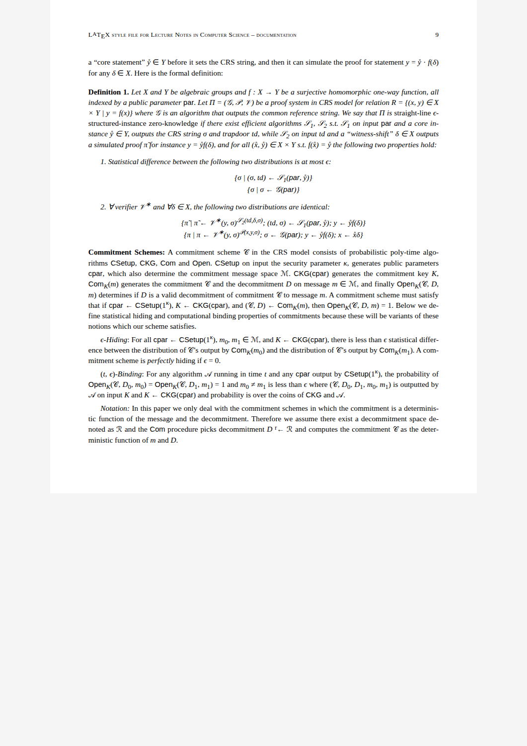LATEX style file for Lecture Notes in Computer Science – documentation 9
a “core statement” ẙ ∈ Y before it sets the CRS string, and then it can simulate the proof for statement y = ẙ · f(δ) for any δ ∈ X. Here is the formal definition:
Definition 1. Let X and Y be algebraic groups and f : X → Y be a surjective homomorphic one-way function, all indexed by a public parameter par. Let Π = (𝒢, 𝒫, 𝒱) be a proof system in CRS model for relation R = {(x, y) ∈ X × Y | y = f(x)} where 𝒢 is an algorithm that outputs the common reference string. We say that Π is straight-line ϵ-structured-instance zero-knowledge if there exist efficient algorithms 𝒮1, 𝒮2 s.t. 𝒮1 on input par and a core instance ẙ ∈ Y, outputs the CRS string σ and trapdoor td, while 𝒮2 on input td and a “witness-shift” δ ∈ X outputs a simulated proof π̃ for instance y = ẙf(δ), and for all (x̊, ẙ) ∈ X × Y s.t. f(x̊) = ẙ the following two properties hold:
Statistical difference between the following two distributions is at most ϵ:
{σ | (σ, td) ← 𝒮1(par, ẙ)} {σ | σ ← 𝒢(par)}
∀ verifier 𝒱∗ and ∀δ ∈ X, the following two distributions are identical:
{π̃ | π̃ ← 𝒱∗(y, σ)𝒮2(td,δ,σ); (td, σ) ← 𝒮1(par, ẙ); y ← ẙf(δ)} {π | π ← 𝒱∗(y, σ)𝒫(x,y,σ); σ ← 𝒢(par); y ← ẙf(δ); x ← x̊δ}
Commitment Schemes: A commitment scheme 𝒞 in the CRS model consists of probabilistic poly-time algorithms CSetup, CKG, Com and Open. CSetup on input the security parameter κ, generates public parameters cpar, which also determine the commitment message space ℳ. CKG(cpar) generates the commitment key K, ComK(m) generates the commitment 𝒞 and the decommitment D on message m ∈ ℳ, and finally OpenK(𝒞, D, m) determines if D is a valid decommitment of commitment 𝒞 to message m. A commitment scheme must satisfy that if cpar ← CSetup(1κ), K ← CKG(cpar), and (𝒞, D) ← ComK(m), then OpenK(𝒞, D, m) = 1. Below we define statistical hiding and computational binding properties of commitments because these will be variants of these notions which our scheme satisfies.
ϵ-Hiding: For all cpar ← CSetup(1κ), m0, m1 ∈ ℳ, and K ← CKG(cpar), there is less than ϵ statistical difference between the distribution of 𝒞’s output by ComK(m0) and the distribution of 𝒞’s output by ComK(m1). A commitment scheme is perfectly hiding if ϵ = 0.
(t, ϵ)-Binding: For any algorithm 𝒜 running in time t and any cpar output by CSetup(1κ), the probability of OpenK(𝒞, D0, m0) = OpenK(𝒞, D1, m1) = 1 and m0 ≠ m1 is less than ϵ where (𝒞, D0, D1, m0, m1) is outputted by 𝒜 on input K and K ← CKG(cpar) and probability is over the coins of CKG and 𝒜.
Notation: In this paper we only deal with the commitment schemes in which the commitment is a deterministic function of the message and the decommitment. Therefore we assume there exist a decommitment space denoted as ℛ and the Com procedure picks decommitment D r← ℛ and computes the commitment 𝒞 as the deterministic function of m and D.